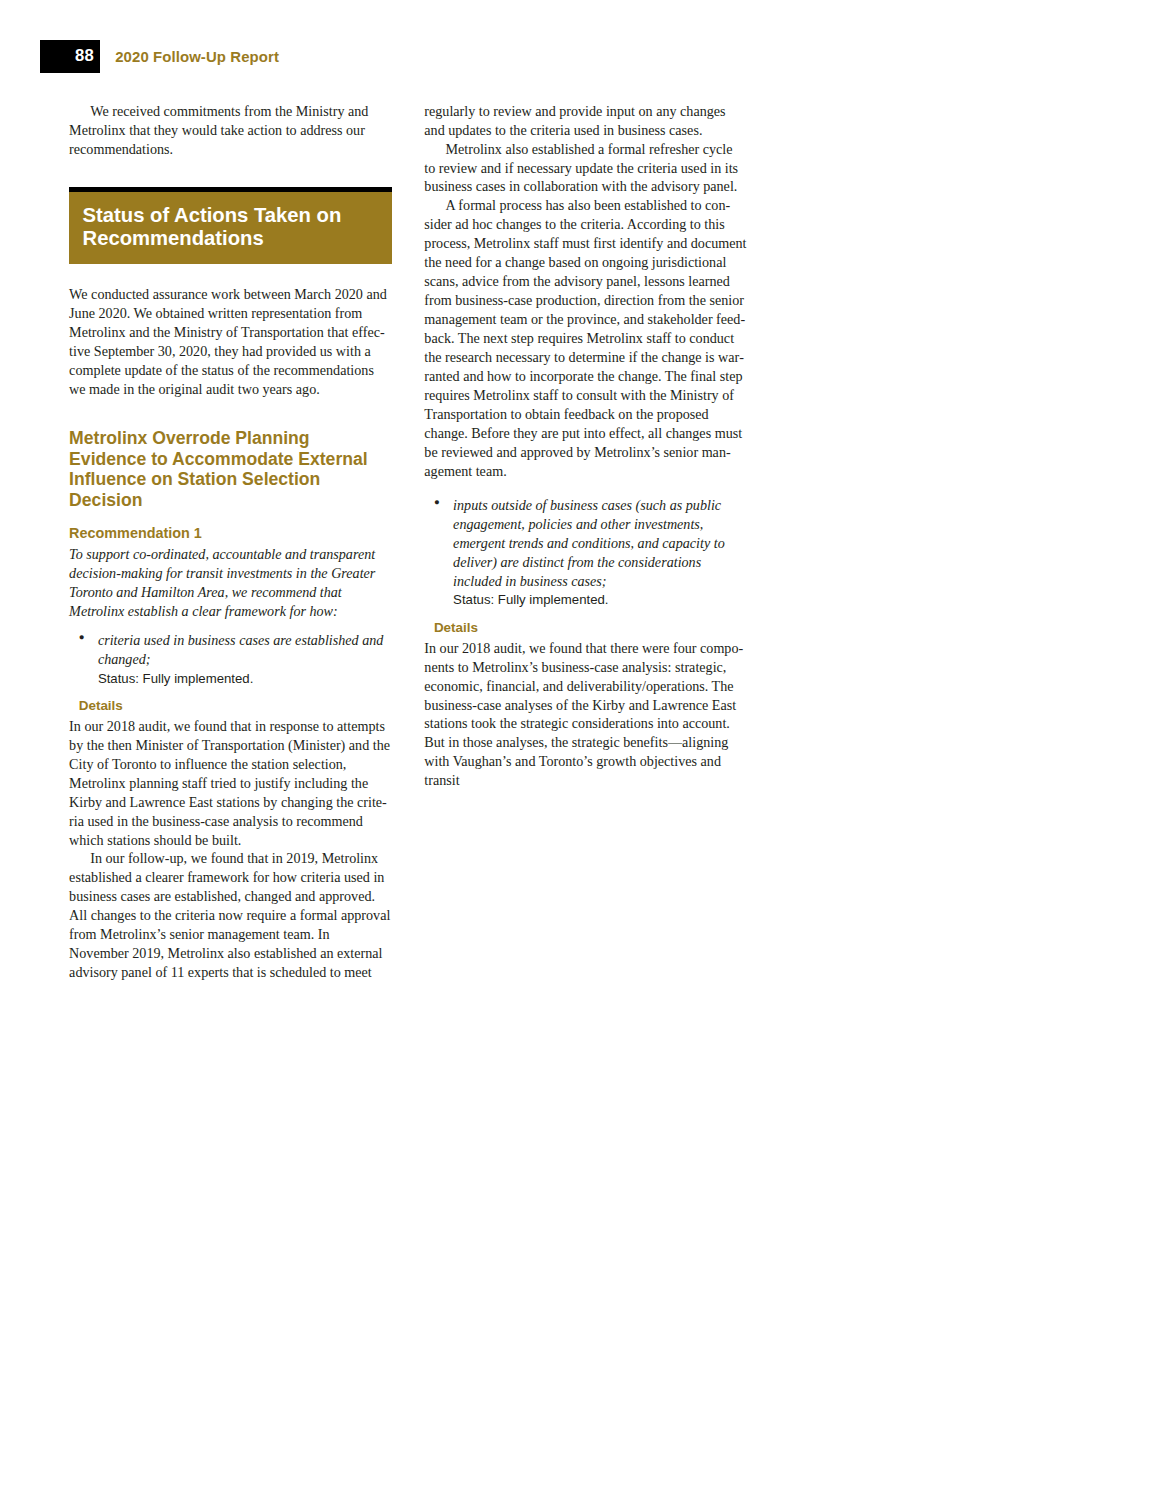88
2020 Follow-Up Report
We received commitments from the Ministry and Metrolinx that they would take action to address our recommendations.
Status of Actions Taken on
Recommendations
We conducted assurance work between March 2020 and June 2020. We obtained written representation from Metrolinx and the Ministry of Transportation that effective September 30, 2020, they had provided us with a complete update of the status of the recommendations we made in the original audit two years ago.
Metrolinx Overrode Planning Evidence to Accommodate External Influence on Station Selection Decision
Recommendation 1
To support co-ordinated, accountable and transparent decision-making for transit investments in the Greater Toronto and Hamilton Area, we recommend that Metrolinx establish a clear framework for how:
criteria used in business cases are established and changed; Status: Fully implemented.
Details
In our 2018 audit, we found that in response to attempts by the then Minister of Transportation (Minister) and the City of Toronto to influence the station selection, Metrolinx planning staff tried to justify including the Kirby and Lawrence East stations by changing the criteria used in the business-case analysis to recommend which stations should be built.
In our follow-up, we found that in 2019, Metrolinx established a clearer framework for how criteria used in business cases are established, changed and approved. All changes to the criteria now require a formal approval from Metrolinx’s senior management team. In November 2019, Metrolinx also established an external advisory panel of 11 experts that is scheduled to meet regularly to review and provide input on any changes and updates to the criteria used in business cases.
Metrolinx also established a formal refresher cycle to review and if necessary update the criteria used in its business cases in collaboration with the advisory panel.
A formal process has also been established to consider ad hoc changes to the criteria. According to this process, Metrolinx staff must first identify and document the need for a change based on ongoing jurisdictional scans, advice from the advisory panel, lessons learned from business-case production, direction from the senior management team or the province, and stakeholder feedback. The next step requires Metrolinx staff to conduct the research necessary to determine if the change is warranted and how to incorporate the change. The final step requires Metrolinx staff to consult with the Ministry of Transportation to obtain feedback on the proposed change. Before they are put into effect, all changes must be reviewed and approved by Metrolinx’s senior management team.
inputs outside of business cases (such as public engagement, policies and other investments, emergent trends and conditions, and capacity to deliver) are distinct from the considerations included in business cases; Status: Fully implemented.
Details
In our 2018 audit, we found that there were four components to Metrolinx’s business-case analysis: strategic, economic, financial, and deliverability/operations. The business-case analyses of the Kirby and Lawrence East stations took the strategic considerations into account. But in those analyses, the strategic benefits—aligning with Vaughan’s and Toronto’s growth objectives and transit